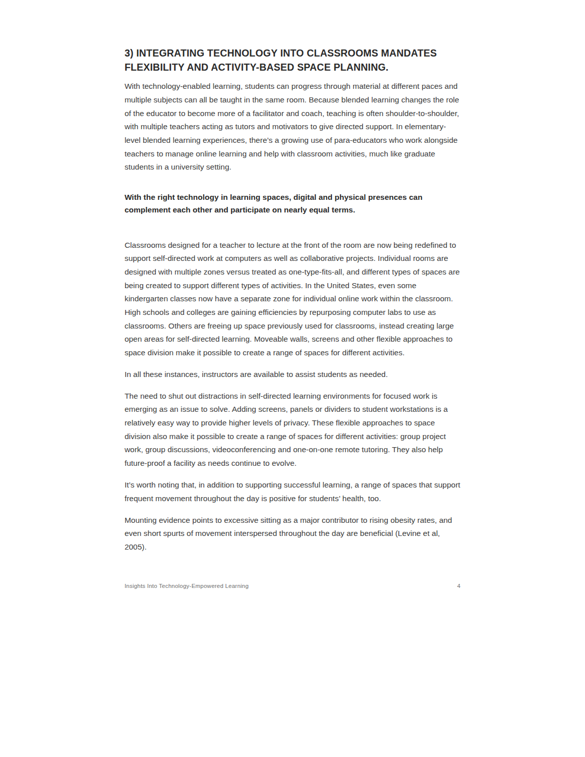3) Integrating technology into classrooms mandates flexibility and activity-based space planning.
With technology-enabled learning, students can progress through material at different paces and multiple subjects can all be taught in the same room. Because blended learning changes the role of the educator to become more of a facilitator and coach, teaching is often shoulder-to-shoulder, with multiple teachers acting as tutors and motivators to give directed support. In elementary-level blended learning experiences, there’s a growing use of para-educators who work alongside teachers to manage online learning and help with classroom activities, much like graduate students in a university setting.
With the right technology in learning spaces, digital and physical presences can complement each other and participate on nearly equal terms.
Classrooms designed for a teacher to lecture at the front of the room are now being redefined to support self-directed work at computers as well as collaborative projects. Individual rooms are designed with multiple zones versus treated as one-type-fits-all, and different types of spaces are being created to support different types of activities. In the United States, even some kindergarten classes now have a separate zone for individual online work within the classroom. High schools and colleges are gaining efficiencies by repurposing computer labs to use as classrooms. Others are freeing up space previously used for classrooms, instead creating large open areas for self-directed learning. Moveable walls, screens and other flexible approaches to space division make it possible to create a range of spaces for different activities.
In all these instances, instructors are available to assist students as needed.
The need to shut out distractions in self-directed learning environments for focused work is emerging as an issue to solve. Adding screens, panels or dividers to student workstations is a relatively easy way to provide higher levels of privacy. These flexible approaches to space division also make it possible to create a range of spaces for different activities: group project work, group discussions, videoconferencing and one-on-one remote tutoring. They also help future-proof a facility as needs continue to evolve.
It’s worth noting that, in addition to supporting successful learning, a range of spaces that support frequent movement throughout the day is positive for students’ health, too.
Mounting evidence points to excessive sitting as a major contributor to rising obesity rates, and even short spurts of movement interspersed throughout the day are beneficial (Levine et al, 2005).
Insights Into Technology-Empowered Learning 4